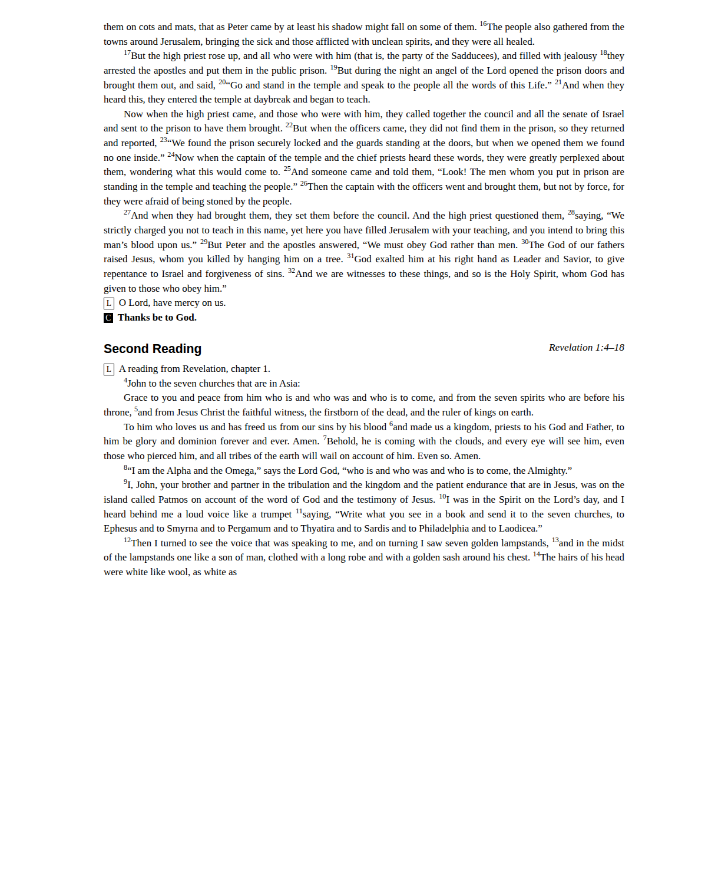them on cots and mats, that as Peter came by at least his shadow might fall on some of them. 16The people also gathered from the towns around Jerusalem, bringing the sick and those afflicted with unclean spirits, and they were all healed.
17But the high priest rose up, and all who were with him (that is, the party of the Sadducees), and filled with jealousy 18they arrested the apostles and put them in the public prison. 19But during the night an angel of the Lord opened the prison doors and brought them out, and said, 20“Go and stand in the temple and speak to the people all the words of this Life.” 21And when they heard this, they entered the temple at daybreak and began to teach.
Now when the high priest came, and those who were with him, they called together the council and all the senate of Israel and sent to the prison to have them brought. 22But when the officers came, they did not find them in the prison, so they returned and reported, 23“We found the prison securely locked and the guards standing at the doors, but when we opened them we found no one inside.” 24Now when the captain of the temple and the chief priests heard these words, they were greatly perplexed about them, wondering what this would come to. 25And someone came and told them, “Look! The men whom you put in prison are standing in the temple and teaching the people.” 26Then the captain with the officers went and brought them, but not by force, for they were afraid of being stoned by the people.
27And when they had brought them, they set them before the council. And the high priest questioned them, 28saying, “We strictly charged you not to teach in this name, yet here you have filled Jerusalem with your teaching, and you intend to bring this man’s blood upon us.” 29But Peter and the apostles answered, “We must obey God rather than men. 30The God of our fathers raised Jesus, whom you killed by hanging him on a tree. 31God exalted him at his right hand as Leader and Savior, to give repentance to Israel and forgiveness of sins. 32And we are witnesses to these things, and so is the Holy Spirit, whom God has given to those who obey him.”
LO Lord, have mercy on us.
CThanks be to God.
Second Reading Revelation 1:4–18
LA reading from Revelation, chapter 1.
4John to the seven churches that are in Asia:
Grace to you and peace from him who is and who was and who is to come, and from the seven spirits who are before his throne, 5and from Jesus Christ the faithful witness, the firstborn of the dead, and the ruler of kings on earth.
To him who loves us and has freed us from our sins by his blood 6and made us a kingdom, priests to his God and Father, to him be glory and dominion forever and ever. Amen. 7Behold, he is coming with the clouds, and every eye will see him, even those who pierced him, and all tribes of the earth will wail on account of him. Even so. Amen.
8“I am the Alpha and the Omega,” says the Lord God, “who is and who was and who is to come, the Almighty.”
9I, John, your brother and partner in the tribulation and the kingdom and the patient endurance that are in Jesus, was on the island called Patmos on account of the word of God and the testimony of Jesus. 10I was in the Spirit on the Lord’s day, and I heard behind me a loud voice like a trumpet 11saying, “Write what you see in a book and send it to the seven churches, to Ephesus and to Smyrna and to Pergamum and to Thyatira and to Sardis and to Philadelphia and to Laodicea.”
12Then I turned to see the voice that was speaking to me, and on turning I saw seven golden lampstands, 13and in the midst of the lampstands one like a son of man, clothed with a long robe and with a golden sash around his chest. 14The hairs of his head were white like wool, as white as